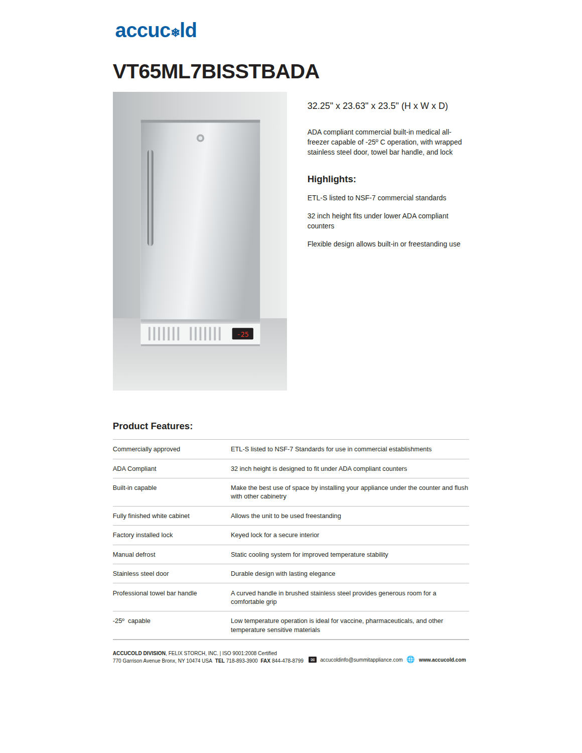accuc ld
VT65ML7BISSTBADA
32.25" x 23.63" x 23.5" (H x W x D)
ADA compliant commercial built-in medical all-freezer capable of -25º C operation, with wrapped stainless steel door, towel bar handle, and lock
Highlights:
ETL-S listed to NSF-7 commercial standards
32 inch height fits under lower ADA compliant counters
Flexible design allows built-in or freestanding use
Product Features:
| Commercially approved | ETL-S listed to NSF-7 Standards for use in commercial establishments |
| ADA Compliant | 32 inch height is designed to fit under ADA compliant counters |
| Built-in capable | Make the best use of space by installing your appliance under the counter and flush with other cabinetry |
| Fully finished white cabinet | Allows the unit to be used freestanding |
| Factory installed lock | Keyed lock for a secure interior |
| Manual defrost | Static cooling system for improved temperature stability |
| Stainless steel door | Durable design with lasting elegance |
| Professional towel bar handle | A curved handle in brushed stainless steel provides generous room for a comfortable grip |
| -25º capable | Low temperature operation is ideal for vaccine, pharmaceuticals, and other temperature sensitive materials |
ACCUCOLD DIVISION, FELIX STORCH, INC. | ISO 9001:2008 Certified
770 Garrison Avenue Bronx, NY 10474 USA TEL 718-893-3900 FAX 844-478-8799
✉ accucoldinfo@summitappliance.com 🌐 www.accucold.com